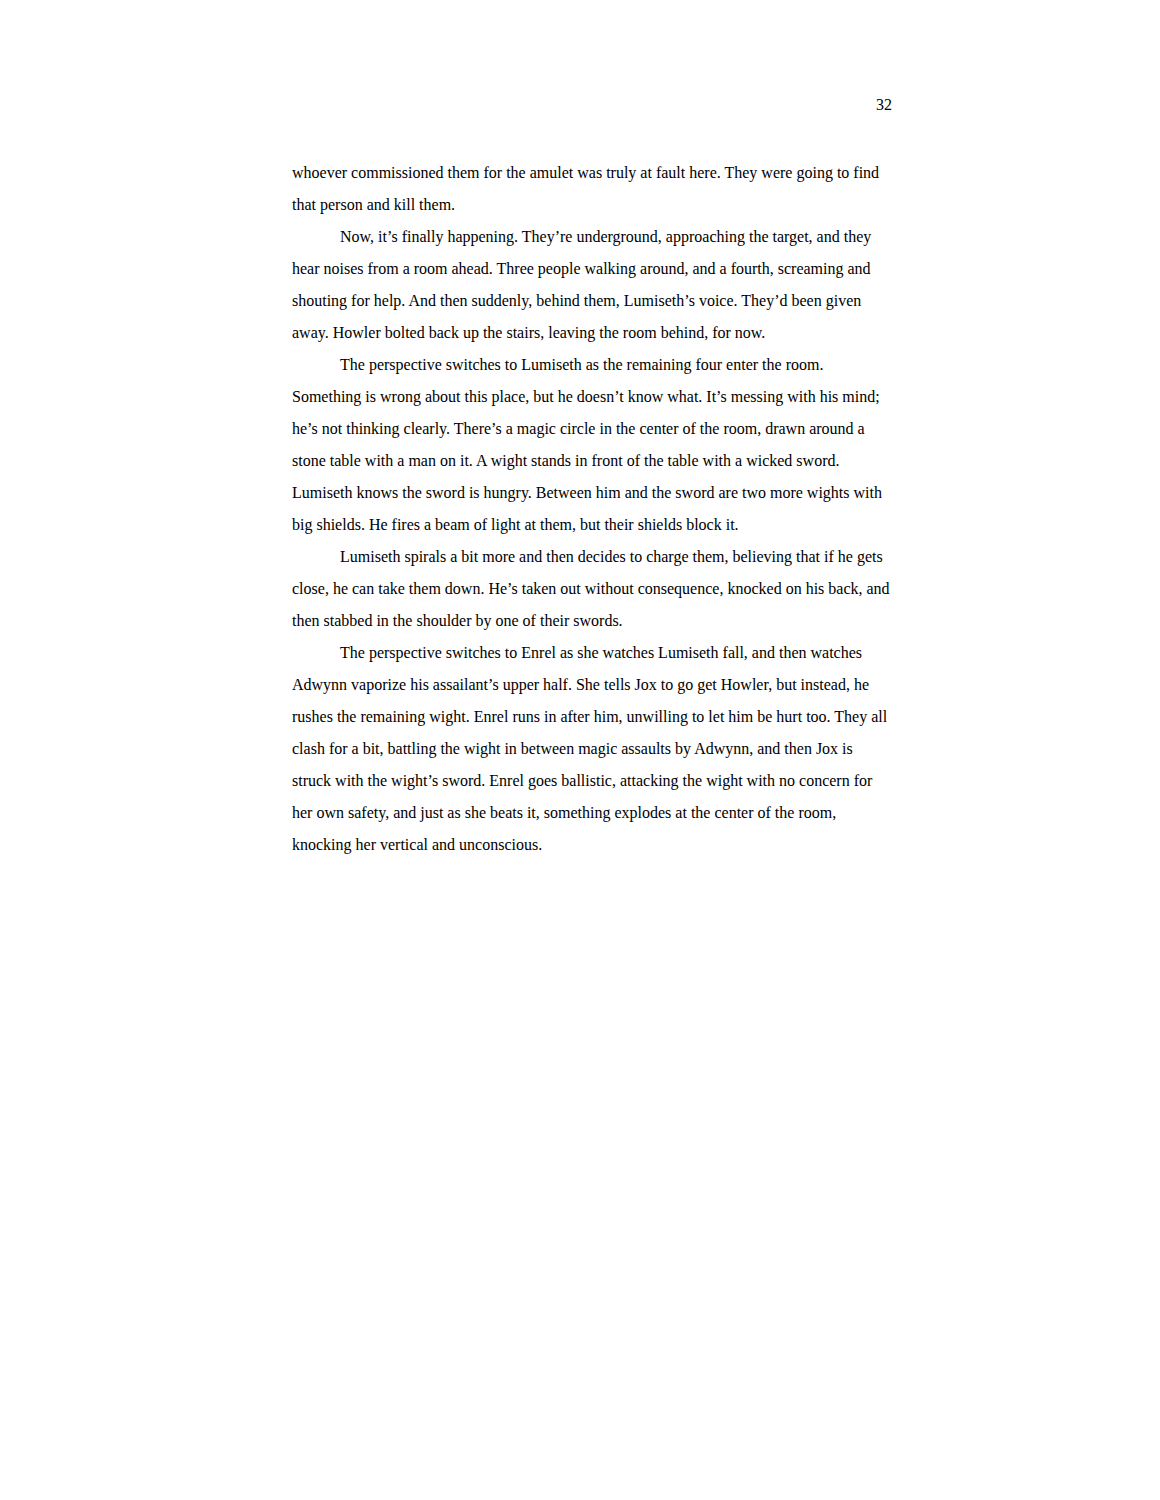32
whoever commissioned them for the amulet was truly at fault here. They were going to find that person and kill them.
Now, it’s finally happening. They’re underground, approaching the target, and they hear noises from a room ahead. Three people walking around, and a fourth, screaming and shouting for help. And then suddenly, behind them, Lumiseth’s voice. They’d been given away. Howler bolted back up the stairs, leaving the room behind, for now.
The perspective switches to Lumiseth as the remaining four enter the room. Something is wrong about this place, but he doesn’t know what. It’s messing with his mind; he’s not thinking clearly. There’s a magic circle in the center of the room, drawn around a stone table with a man on it. A wight stands in front of the table with a wicked sword. Lumiseth knows the sword is hungry. Between him and the sword are two more wights with big shields. He fires a beam of light at them, but their shields block it.
Lumiseth spirals a bit more and then decides to charge them, believing that if he gets close, he can take them down. He’s taken out without consequence, knocked on his back, and then stabbed in the shoulder by one of their swords.
The perspective switches to Enrel as she watches Lumiseth fall, and then watches Adwynn vaporize his assailant’s upper half. She tells Jox to go get Howler, but instead, he rushes the remaining wight. Enrel runs in after him, unwilling to let him be hurt too. They all clash for a bit, battling the wight in between magic assaults by Adwynn, and then Jox is struck with the wight’s sword. Enrel goes ballistic, attacking the wight with no concern for her own safety, and just as she beats it, something explodes at the center of the room, knocking her vertical and unconscious.